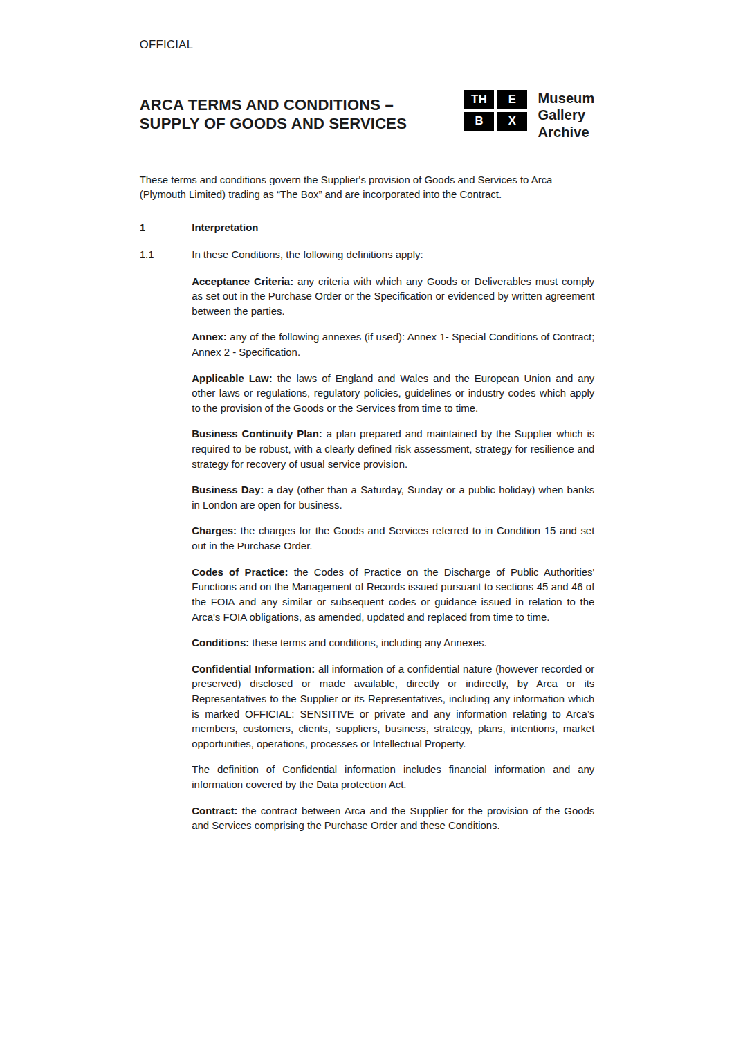OFFICIAL
Arca Terms and Conditions –
Supply of Goods and Services
TH EBX
Museum
Gallery
Archive
These terms and conditions govern the Supplier's provision of Goods and Services to Arca (Plymouth Limited) trading as “The Box” and are incorporated into the Contract.
1
Interpretation
1.1
In these Conditions, the following definitions apply:
Acceptance Criteria: any criteria with which any Goods or Deliverables must comply as set out in the Purchase Order or the Specification or evidenced by written agreement between the parties.
Annex: any of the following annexes (if used): Annex 1- Special Conditions of Contract; Annex 2 - Specification.
Applicable Law: the laws of England and Wales and the European Union and any other laws or regulations, regulatory policies, guidelines or industry codes which apply to the provision of the Goods or the Services from time to time.
Business Continuity Plan: a plan prepared and maintained by the Supplier which is required to be robust, with a clearly defined risk assessment, strategy for resilience and strategy for recovery of usual service provision.
Business Day: a day (other than a Saturday, Sunday or a public holiday) when banks in London are open for business.
Charges: the charges for the Goods and Services referred to in Condition 15 and set out in the Purchase Order.
Codes of Practice: the Codes of Practice on the Discharge of Public Authorities' Functions and on the Management of Records issued pursuant to sections 45 and 46 of the FOIA and any similar or subsequent codes or guidance issued in relation to the Arca's FOIA obligations, as amended, updated and replaced from time to time.
Conditions: these terms and conditions, including any Annexes.
Confidential Information: all information of a confidential nature (however recorded or preserved) disclosed or made available, directly or indirectly, by Arca or its Representatives to the Supplier or its Representatives, including any information which is marked OFFICIAL: SENSITIVE or private and any information relating to Arca’s members, customers, clients, suppliers, business, strategy, plans, intentions, market opportunities, operations, processes or Intellectual Property.
The definition of Confidential information includes financial information and any information covered by the Data protection Act.
Contract: the contract between Arca and the Supplier for the provision of the Goods and Services comprising the Purchase Order and these Conditions.